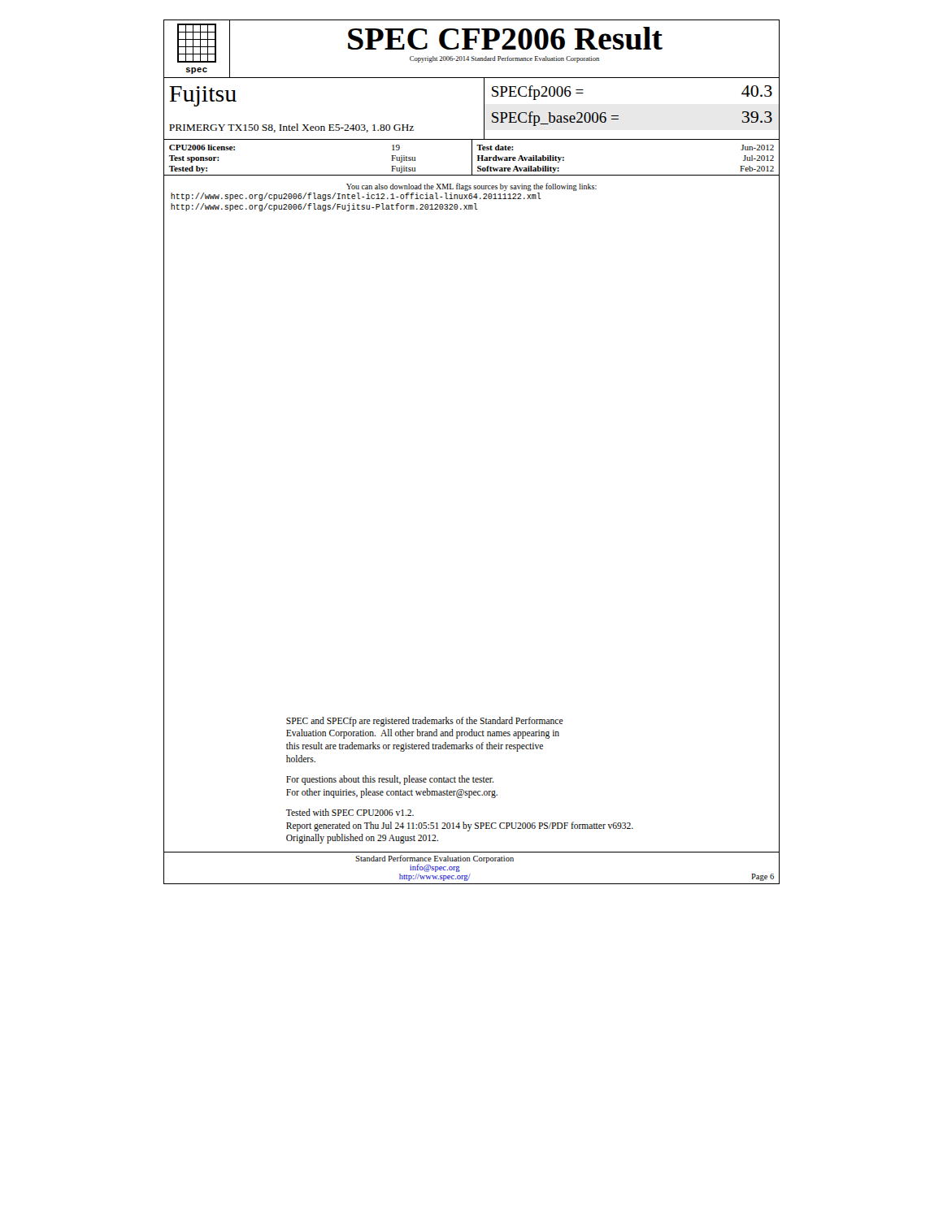spec
SPEC CFP2006 Result
Copyright 2006-2014 Standard Performance Evaluation Corporation
Fujitsu
PRIMERGY TX150 S8, Intel Xeon E5-2403, 1.80 GHz
SPECfp2006 =
40.3
SPECfp_base2006 =
39.3
CPU2006 license: 19
Test sponsor: Fujitsu
Tested by: Fujitsu
Test date: Jun-2012
Hardware Availability: Jul-2012
Software Availability: Feb-2012
You can also download the XML flags sources by saving the following links:
http://www.spec.org/cpu2006/flags/Intel-ic12.1-official-linux64.20111122.xml
http://www.spec.org/cpu2006/flags/Fujitsu-Platform.20120320.xml
SPEC and SPECfp are registered trademarks of the Standard Performance
Evaluation Corporation. All other brand and product names appearing in
this result are trademarks or registered trademarks of their respective
holders.
For questions about this result, please contact the tester.
For other inquiries, please contact webmaster@spec.org.
Tested with SPEC CPU2006 v1.2.
Report generated on Thu Jul 24 11:05:51 2014 by SPEC CPU2006 PS/PDF formatter v6932.
Originally published on 29 August 2012.
Standard Performance Evaluation Corporation
info@spec.org
http://www.spec.org/
Page 6